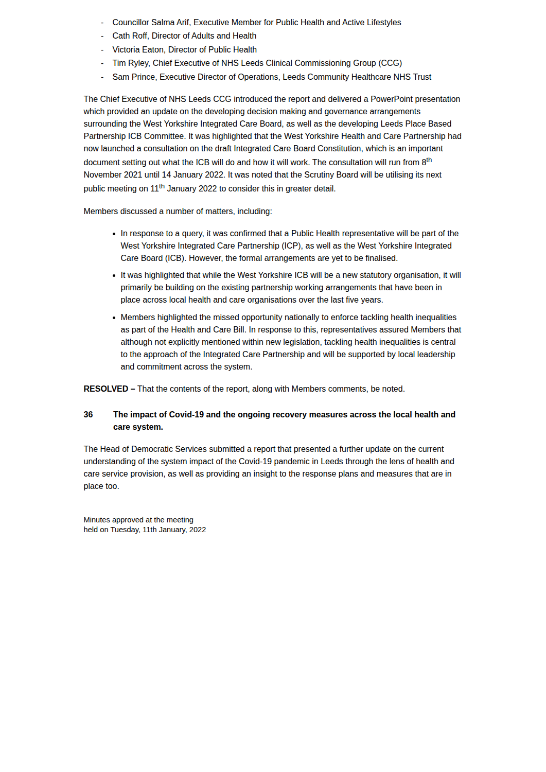Councillor Salma Arif, Executive Member for Public Health and Active Lifestyles
Cath Roff, Director of Adults and Health
Victoria Eaton, Director of Public Health
Tim Ryley, Chief Executive of NHS Leeds Clinical Commissioning Group (CCG)
Sam Prince, Executive Director of Operations, Leeds Community Healthcare NHS Trust
The Chief Executive of NHS Leeds CCG introduced the report and delivered a PowerPoint presentation which provided an update on the developing decision making and governance arrangements surrounding the West Yorkshire Integrated Care Board, as well as the developing Leeds Place Based Partnership ICB Committee. It was highlighted that the West Yorkshire Health and Care Partnership had now launched a consultation on the draft Integrated Care Board Constitution, which is an important document setting out what the ICB will do and how it will work. The consultation will run from 8th November 2021 until 14 January 2022. It was noted that the Scrutiny Board will be utilising its next public meeting on 11th January 2022 to consider this in greater detail.
Members discussed a number of matters, including:
In response to a query, it was confirmed that a Public Health representative will be part of the West Yorkshire Integrated Care Partnership (ICP), as well as the West Yorkshire Integrated Care Board (ICB). However, the formal arrangements are yet to be finalised.
It was highlighted that while the West Yorkshire ICB will be a new statutory organisation, it will primarily be building on the existing partnership working arrangements that have been in place across local health and care organisations over the last five years.
Members highlighted the missed opportunity nationally to enforce tackling health inequalities as part of the Health and Care Bill. In response to this, representatives assured Members that although not explicitly mentioned within new legislation, tackling health inequalities is central to the approach of the Integrated Care Partnership and will be supported by local leadership and commitment across the system.
RESOLVED – That the contents of the report, along with Members comments, be noted.
36
The impact of Covid-19 and the ongoing recovery measures across the local health and care system.
The Head of Democratic Services submitted a report that presented a further update on the current understanding of the system impact of the Covid-19 pandemic in Leeds through the lens of health and care service provision, as well as providing an insight to the response plans and measures that are in place too.
Minutes approved at the meeting
held on Tuesday, 11th January, 2022